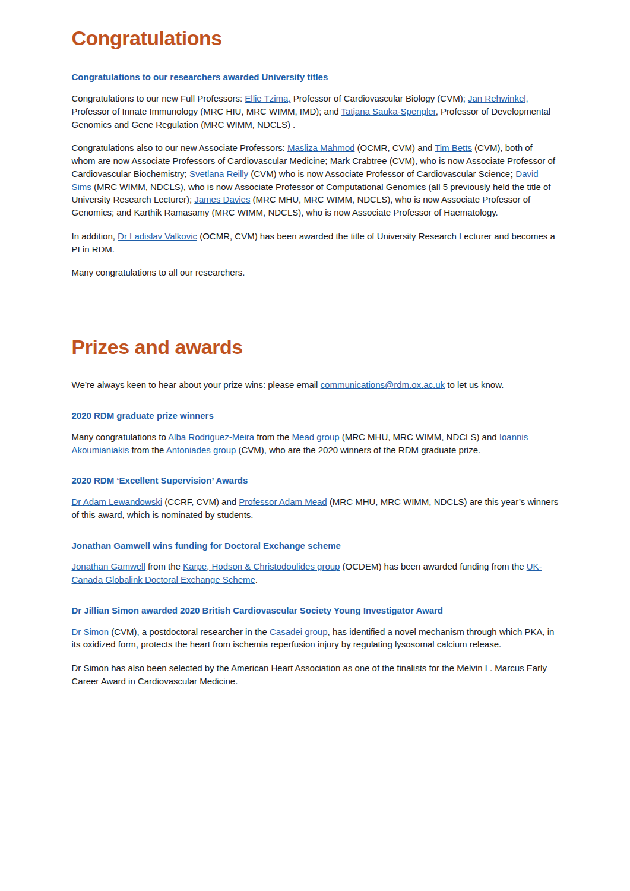Congratulations
Congratulations to our researchers awarded University titles
Congratulations to our new Full Professors: Ellie Tzima, Professor of Cardiovascular Biology (CVM); Jan Rehwinkel, Professor of Innate Immunology (MRC HIU, MRC WIMM, IMD); and Tatjana Sauka-Spengler, Professor of Developmental Genomics and Gene Regulation (MRC WIMM, NDCLS) .
Congratulations also to our new Associate Professors: Masliza Mahmod (OCMR, CVM) and Tim Betts (CVM), both of whom are now Associate Professors of Cardiovascular Medicine; Mark Crabtree (CVM), who is now Associate Professor of Cardiovascular Biochemistry; Svetlana Reilly (CVM) who is now Associate Professor of Cardiovascular Science; David Sims (MRC WIMM, NDCLS), who is now Associate Professor of Computational Genomics (all 5 previously held the title of University Research Lecturer); James Davies (MRC MHU, MRC WIMM, NDCLS), who is now Associate Professor of Genomics; and Karthik Ramasamy (MRC WIMM, NDCLS), who is now Associate Professor of Haematology.
In addition, Dr Ladislav Valkovic (OCMR, CVM) has been awarded the title of University Research Lecturer and becomes a PI in RDM.
Many congratulations to all our researchers.
Prizes and awards
We’re always keen to hear about your prize wins: please email communications@rdm.ox.ac.uk to let us know.
2020 RDM graduate prize winners
Many congratulations to Alba Rodriguez-Meira from the Mead group (MRC MHU, MRC WIMM, NDCLS) and Ioannis Akoumianiakis from the Antoniades group (CVM), who are the 2020 winners of the RDM graduate prize.
2020 RDM ‘Excellent Supervision’ Awards
Dr Adam Lewandowski (CCRF, CVM) and Professor Adam Mead (MRC MHU, MRC WIMM, NDCLS) are this year’s winners of this award, which is nominated by students.
Jonathan Gamwell wins funding for Doctoral Exchange scheme
Jonathan Gamwell from the Karpe, Hodson & Christodoulides group (OCDEM) has been awarded funding from the UK-Canada Globalink Doctoral Exchange Scheme.
Dr Jillian Simon awarded 2020 British Cardiovascular Society Young Investigator Award
Dr Simon (CVM), a postdoctoral researcher in the Casadei group, has identified a novel mechanism through which PKA, in its oxidized form, protects the heart from ischemia reperfusion injury by regulating lysosomal calcium release.
Dr Simon has also been selected by the American Heart Association as one of the finalists for the Melvin L. Marcus Early Career Award in Cardiovascular Medicine.